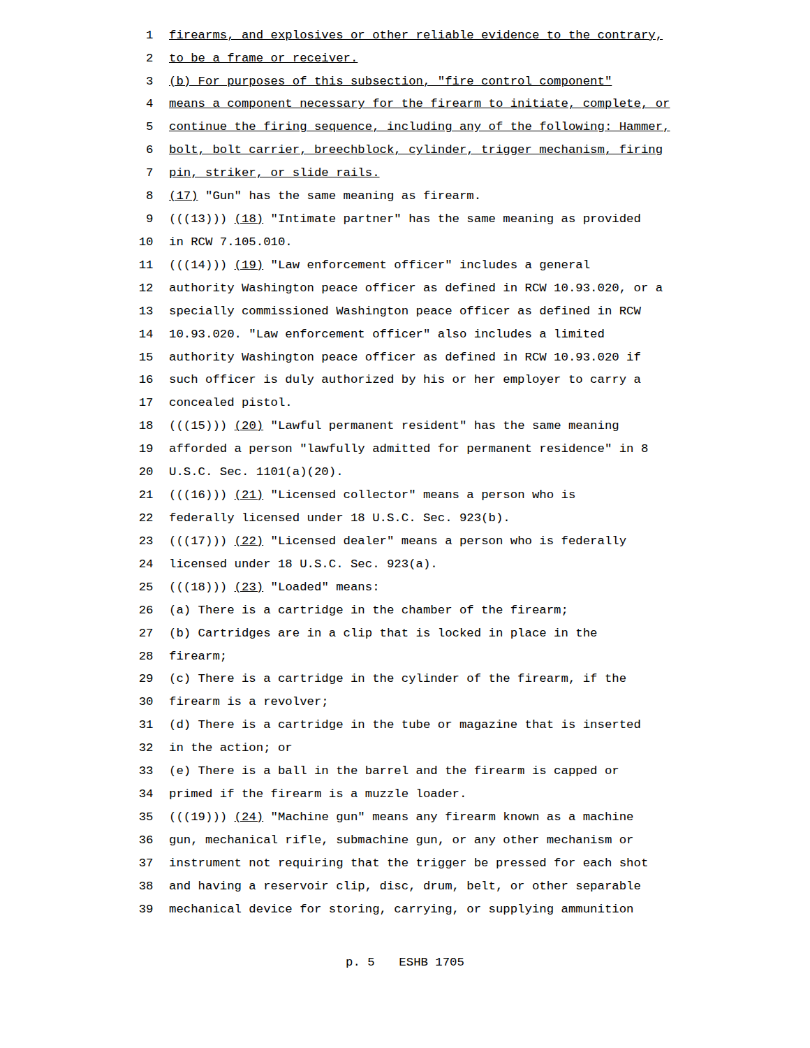firearms, and explosives or other reliable evidence to the contrary,
to be a frame or receiver.
(b) For purposes of this subsection, "fire control component"
means a component necessary for the firearm to initiate, complete, or
continue the firing sequence, including any of the following: Hammer,
bolt, bolt carrier, breechblock, cylinder, trigger mechanism, firing
pin, striker, or slide rails.
(17) "Gun" has the same meaning as firearm.
(((13))) (18) "Intimate partner" has the same meaning as provided
in RCW 7.105.010.
(((14))) (19) "Law enforcement officer" includes a general
authority Washington peace officer as defined in RCW 10.93.020, or a
specially commissioned Washington peace officer as defined in RCW
10.93.020. "Law enforcement officer" also includes a limited
authority Washington peace officer as defined in RCW 10.93.020 if
such officer is duly authorized by his or her employer to carry a
concealed pistol.
(((15))) (20) "Lawful permanent resident" has the same meaning
afforded a person "lawfully admitted for permanent residence" in 8
U.S.C. Sec. 1101(a)(20).
(((16))) (21) "Licensed collector" means a person who is
federally licensed under 18 U.S.C. Sec. 923(b).
(((17))) (22) "Licensed dealer" means a person who is federally
licensed under 18 U.S.C. Sec. 923(a).
(((18))) (23) "Loaded" means:
(a) There is a cartridge in the chamber of the firearm;
(b) Cartridges are in a clip that is locked in place in the
firearm;
(c) There is a cartridge in the cylinder of the firearm, if the
firearm is a revolver;
(d) There is a cartridge in the tube or magazine that is inserted
in the action; or
(e) There is a ball in the barrel and the firearm is capped or
primed if the firearm is a muzzle loader.
(((19))) (24) "Machine gun" means any firearm known as a machine
gun, mechanical rifle, submachine gun, or any other mechanism or
instrument not requiring that the trigger be pressed for each shot
and having a reservoir clip, disc, drum, belt, or other separable
mechanical device for storing, carrying, or supplying ammunition
p. 5 ESHB 1705